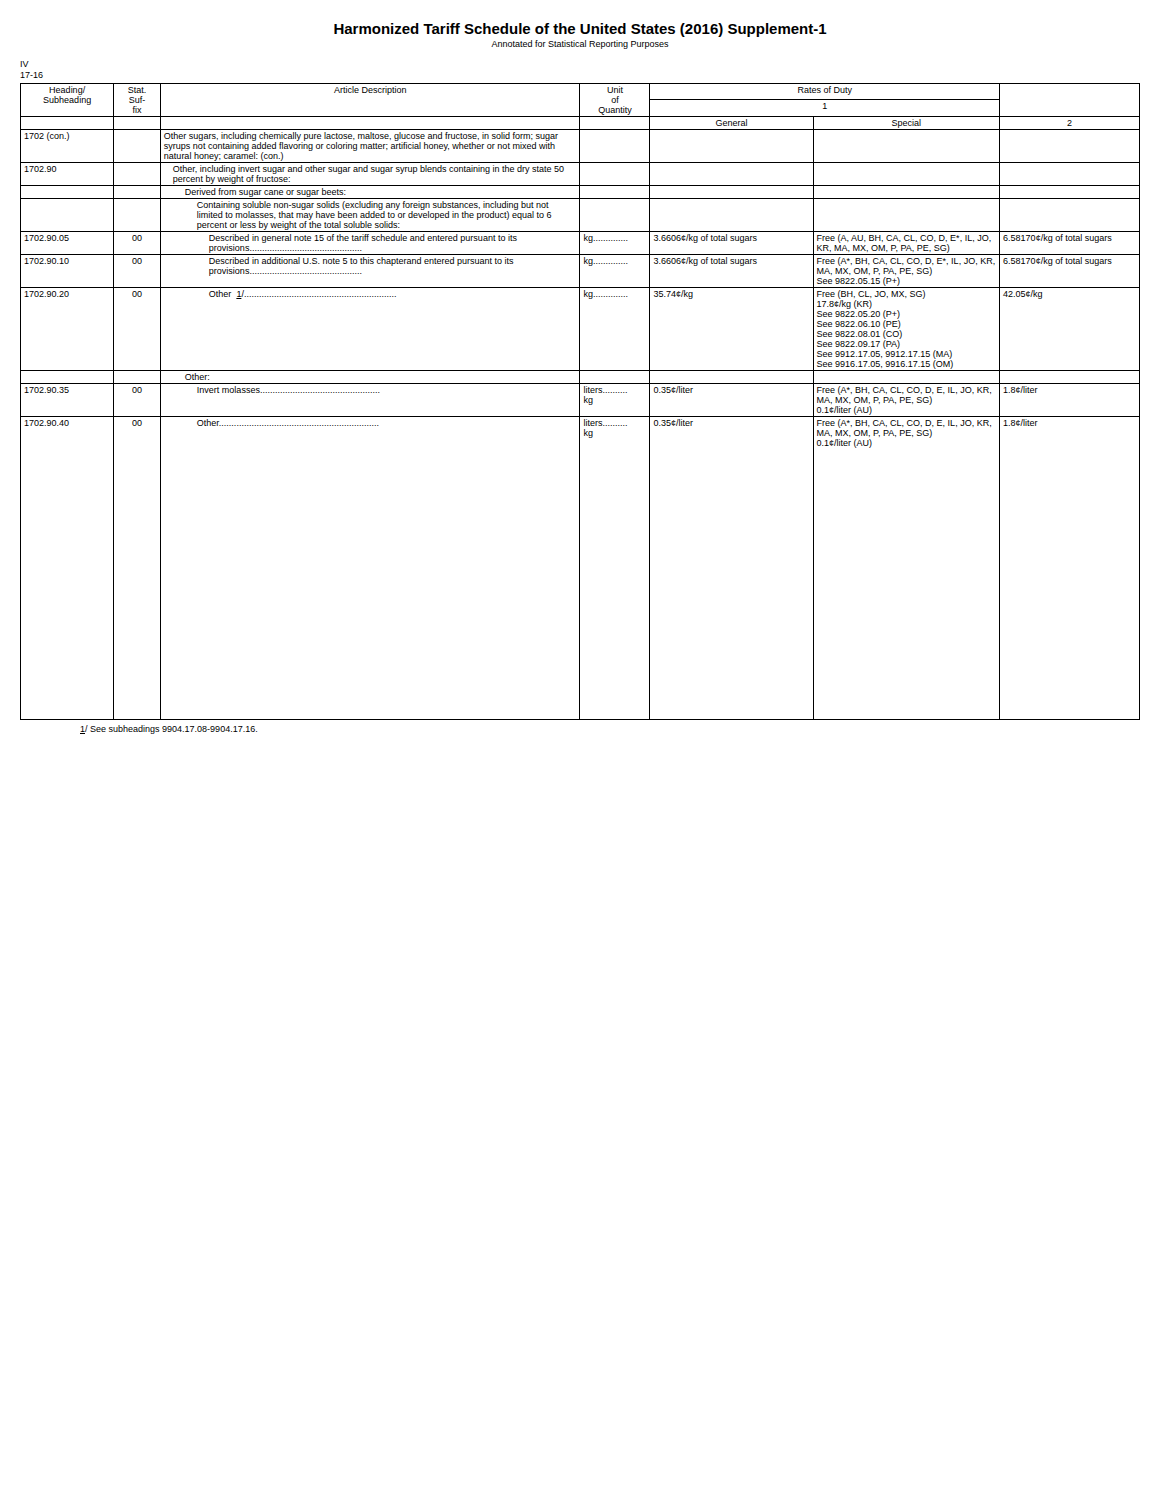Harmonized Tariff Schedule of the United States (2016) Supplement-1
Annotated for Statistical Reporting Purposes
IV
17-16
| Heading/ Subheading | Stat. Suf- fix | Article Description | Unit of Quantity | Rates of Duty | |
| --- | --- | --- | --- | --- | --- |
| 1 |
| | | | | General | Special | 2 |
| 1702 (con.) | | Other sugars, including chemically pure lactose, maltose, glucose and fructose, in solid form; sugar syrups not containing added flavoring or coloring matter; artificial honey, whether or not mixed with natural honey; caramel: (con.) | | | | |
| 1702.90 | | Other, including invert sugar and other sugar and sugar syrup blends containing in the dry state 50 percent by weight of fructose: | | | | |
| | | Derived from sugar cane or sugar beets: | | | | |
| | | Containing soluble non-sugar solids (excluding any foreign substances, including but not limited to molasses, that may have been added to or developed in the product) equal to 6 percent or less by weight of the total soluble solids: | | | | |
| 1702.90.05 | 00 | Described in general note 15 of the tariff schedule and entered pursuant to its provisions............................................. | kg.............. | 3.6606¢/kg of total sugars | Free (A, AU, BH, CA, CL, CO, D, E*, IL, JO, KR, MA, MX, OM, P, PA, PE, SG) | 6.58170¢/kg of total sugars |
| 1702.90.10 | 00 | Described in additional U.S. note 5 to this chapterand entered pursuant to its provisions............................................. | kg.............. | 3.6606¢/kg of total sugars | Free (A*, BH, CA, CL, CO, D, E*, IL, JO, KR, MA, MX, OM, P, PA, PE, SG) See 9822.05.15 (P+) | 6.58170¢/kg of total sugars |
| 1702.90.20 | 00 | Other 1 /............................................................. | kg.............. | 35.74¢/kg | Free (BH, CL, JO, MX, SG) 17.8¢/kg (KR) See 9822.05.20 (P+) See 9822.06.10 (PE) See 9822.08.01 (CO) See 9822.09.17 (PA) See 9912.17.05, 9912.17.15 (MA) See 9916.17.05, 9916.17.15 (OM) | 42.05¢/kg |
| | | Other: | | | | |
| 1702.90.35 | 00 | Invert molasses................................................ | liters.......... kg | 0.35¢/liter | Free (A*, BH, CA, CL, CO, D, E, IL, JO, KR, MA, MX, OM, P, PA, PE, SG) 0.1¢/liter (AU) | 1.8¢/liter |
| 1702.90.40 | 00 | Other................................................................ | liters.......... kg | 0.35¢/liter | Free (A*, BH, CA, CL, CO, D, E, IL, JO, KR, MA, MX, OM, P, PA, PE, SG) 0.1¢/liter (AU) | 1.8¢/liter |
1/ See subheadings 9904.17.08-9904.17.16.